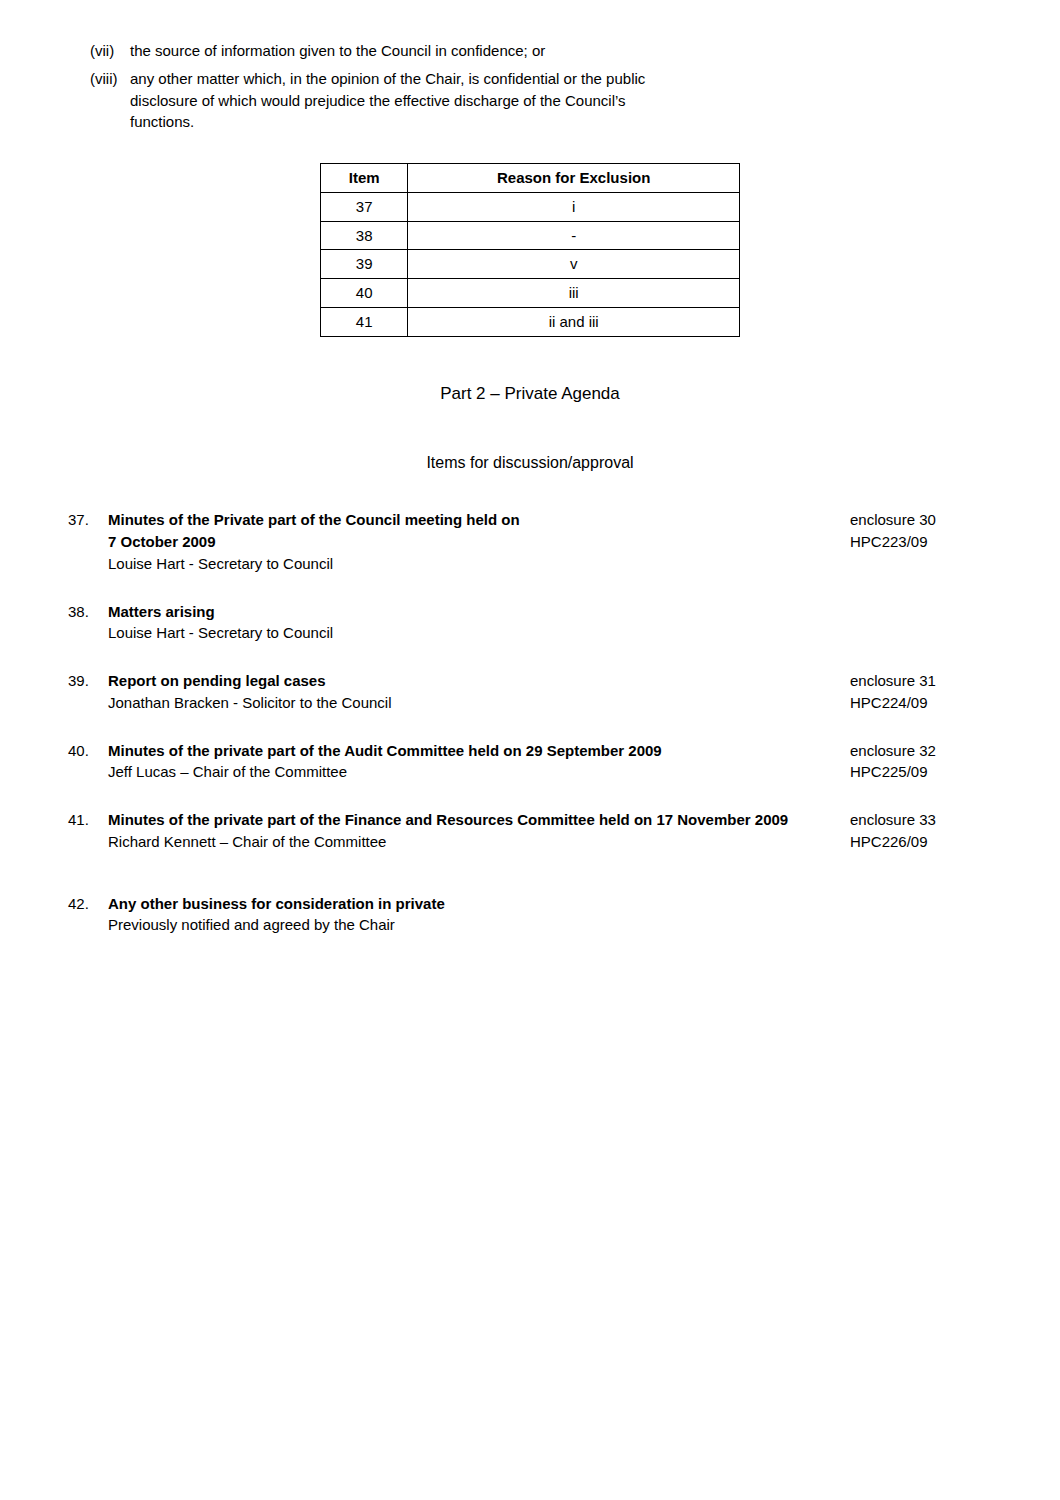(vii) the source of information given to the Council in confidence; or
(viii) any other matter which, in the opinion of the Chair, is confidential or the public disclosure of which would prejudice the effective discharge of the Council’s functions.
| Item | Reason for Exclusion |
| --- | --- |
| 37 | i |
| 38 | - |
| 39 | v |
| 40 | iii |
| 41 | ii and iii |
Part 2 – Private Agenda
Items for discussion/approval
37.
Minutes of the Private part of the Council meeting held on
7 October 2009
Louise Hart - Secretary to Council
enclosure 30
HPC223/09
38.
Matters arising
Louise Hart - Secretary to Council
39.
Report on pending legal cases
Jonathan Bracken - Solicitor to the Council
enclosure 31
HPC224/09
40.
Minutes of the private part of the Audit Committee held on 29 September 2009
Jeff Lucas – Chair of the Committee
enclosure 32
HPC225/09
41.
Minutes of the private part of the Finance and Resources Committee held on 17 November 2009
Richard Kennett – Chair of the Committee
enclosure 33
HPC226/09
42.
Any other business for consideration in private
Previously notified and agreed by the Chair